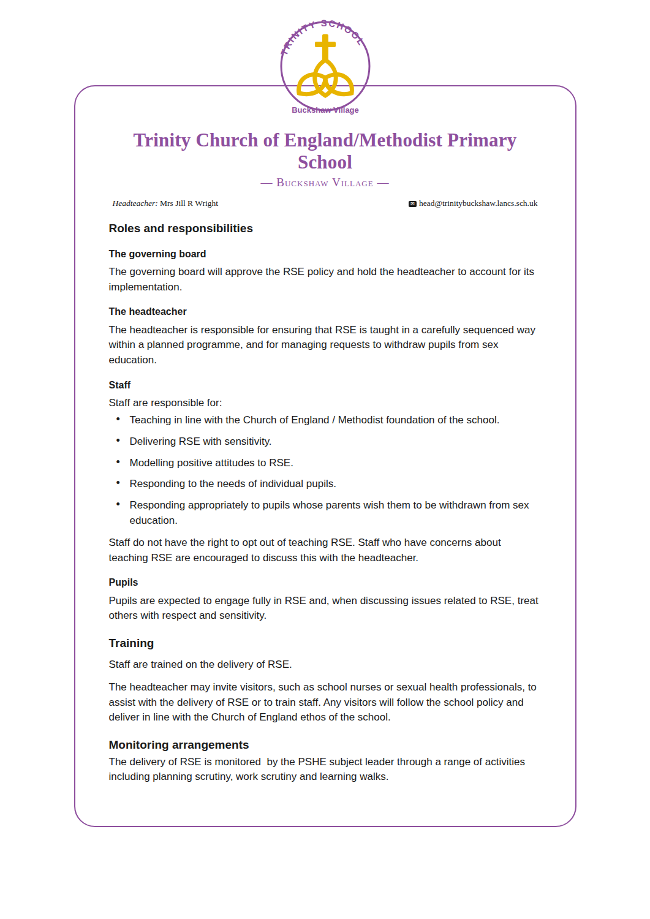TRINITY SCHOOL Buckshaw Village
Trinity Church of England/Methodist Primary School
— Buckshaw Village —
Headteacher: Mrs Jill R Wright
✉head@trinitybuckshaw.lancs.sch.uk
Roles and responsibilities
The governing board
The governing board will approve the RSE policy and hold the headteacher to account for its implementation.
The headteacher
The headteacher is responsible for ensuring that RSE is taught in a carefully sequenced way within a planned programme, and for managing requests to withdraw pupils from sex education.
Staff
Staff are responsible for:
Teaching in line with the Church of England / Methodist foundation of the school.
Delivering RSE with sensitivity.
Modelling positive attitudes to RSE.
Responding to the needs of individual pupils.
Responding appropriately to pupils whose parents wish them to be withdrawn from sex education.
Staff do not have the right to opt out of teaching RSE. Staff who have concerns about teaching RSE are encouraged to discuss this with the headteacher.
Pupils
Pupils are expected to engage fully in RSE and, when discussing issues related to RSE, treat others with respect and sensitivity.
Training
Staff are trained on the delivery of RSE.
The headteacher may invite visitors, such as school nurses or sexual health professionals, to assist with the delivery of RSE or to train staff. Any visitors will follow the school policy and deliver in line with the Church of England ethos of the school.
Monitoring arrangements
The delivery of RSE is monitored by the PSHE subject leader through a range of activities including planning scrutiny, work scrutiny and learning walks.